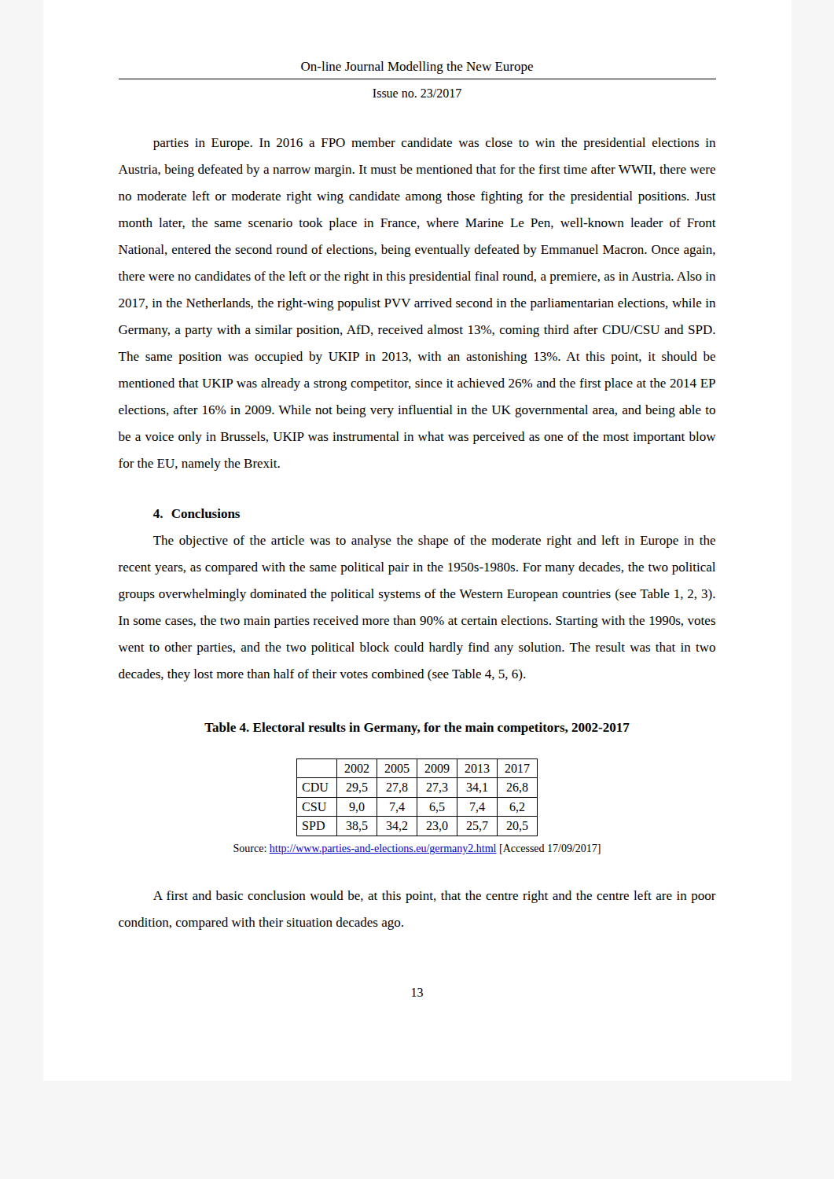On-line Journal Modelling the New Europe Issue no. 23/2017
parties in Europe. In 2016 a FPO member candidate was close to win the presidential elections in Austria, being defeated by a narrow margin. It must be mentioned that for the first time after WWII, there were no moderate left or moderate right wing candidate among those fighting for the presidential positions. Just month later, the same scenario took place in France, where Marine Le Pen, well-known leader of Front National, entered the second round of elections, being eventually defeated by Emmanuel Macron. Once again, there were no candidates of the left or the right in this presidential final round, a premiere, as in Austria. Also in 2017, in the Netherlands, the right-wing populist PVV arrived second in the parliamentarian elections, while in Germany, a party with a similar position, AfD, received almost 13%, coming third after CDU/CSU and SPD. The same position was occupied by UKIP in 2013, with an astonishing 13%. At this point, it should be mentioned that UKIP was already a strong competitor, since it achieved 26% and the first place at the 2014 EP elections, after 16% in 2009. While not being very influential in the UK governmental area, and being able to be a voice only in Brussels, UKIP was instrumental in what was perceived as one of the most important blow for the EU, namely the Brexit.
4. Conclusions
The objective of the article was to analyse the shape of the moderate right and left in Europe in the recent years, as compared with the same political pair in the 1950s-1980s. For many decades, the two political groups overwhelmingly dominated the political systems of the Western European countries (see Table 1, 2, 3). In some cases, the two main parties received more than 90% at certain elections. Starting with the 1990s, votes went to other parties, and the two political block could hardly find any solution. The result was that in two decades, they lost more than half of their votes combined (see Table 4, 5, 6).
Table 4. Electoral results in Germany, for the main competitors, 2002-2017
| | 2002 | 2005 | 2009 | 2013 | 2017 |
| CDU | 29,5 | 27,8 | 27,3 | 34,1 | 26,8 |
| CSU | 9,0 | 7,4 | 6,5 | 7,4 | 6,2 |
| SPD | 38,5 | 34,2 | 23,0 | 25,7 | 20,5 |
Source: http://www.parties-and-elections.eu/germany2.html [Accessed 17/09/2017]
A first and basic conclusion would be, at this point, that the centre right and the centre left are in poor condition, compared with their situation decades ago.
13